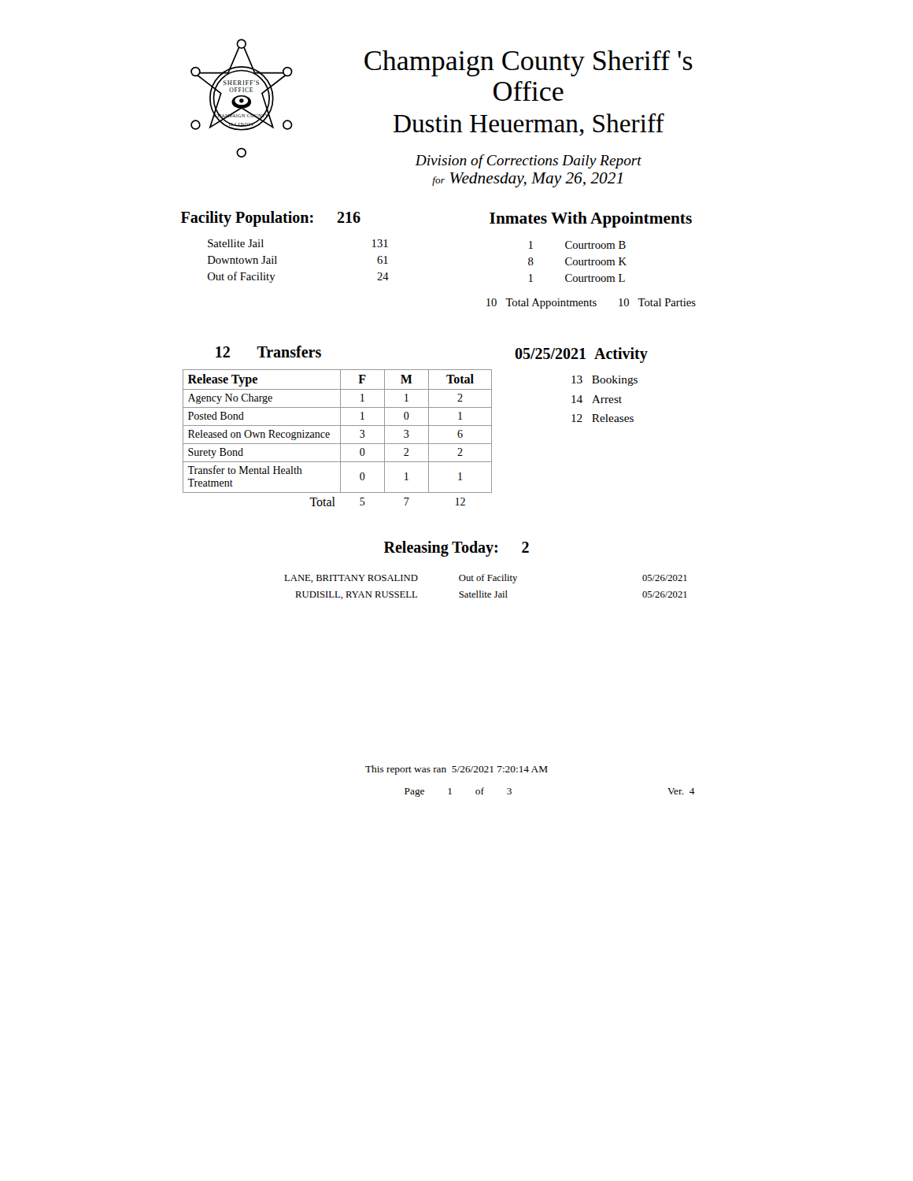SHERIFF'S OFFICE CHAMPAIGN COUNTY ILLINOIS
Champaign County Sheriff 's Office
Dustin Heuerman, Sheriff
Division of Corrections Daily Report
for Wednesday, May 26, 2021
Facility Population: 216
| Satellite Jail | 131 |
| Downtown Jail | 61 |
| Out of Facility | 24 |
Inmates With Appointments
| 1 | Courtroom B |
| 8 | Courtroom K |
| 1 | Courtroom L |
10 Total Appointments 10 Total Parties
12 Transfers
| Release Type | F | M | Total |
| --- | --- | --- | --- |
| Agency No Charge | 1 | 1 | 2 |
| Posted Bond | 1 | 0 | 1 |
| Released on Own Recognizance | 3 | 3 | 6 |
| Surety Bond | 0 | 2 | 2 |
| Transfer to Mental Health Treatment | 0 | 1 | 1 |
| Total | 5 | 7 | 12 |
05/25/2021 Activity
13 Bookings
14 Arrest
12 Releases
Releasing Today:2
| LANE, BRITTANY ROSALIND | Out of Facility | 05/26/2021 |
| RUDISILL, RYAN RUSSELL | Satellite Jail | 05/26/2021 |
This report was ran 5/26/2021 7:20:14 AM
Page1of3
Ver. 4